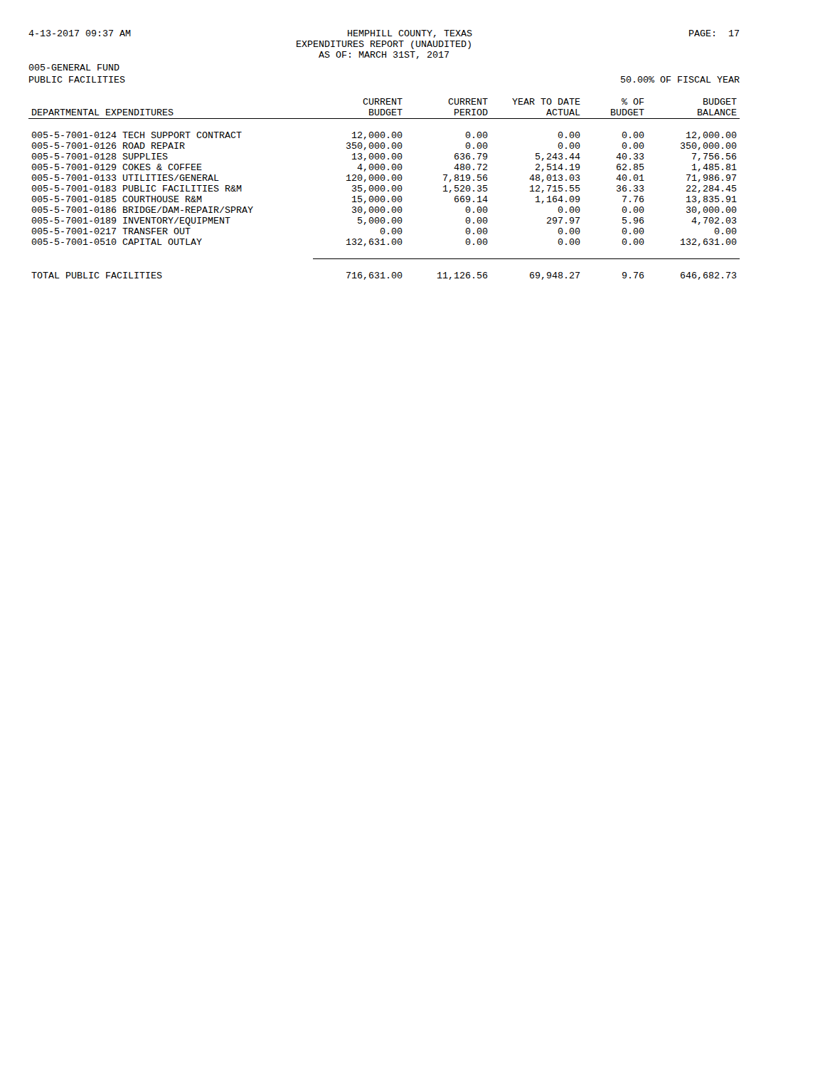4-13-2017 09:37 AM HEMPHILL COUNTY, TEXAS PAGE: 17
EXPENDITURES REPORT (UNAUDITED)
AS OF: MARCH 31ST, 2017
005-GENERAL FUND
PUBLIC FACILITIES 50.00% OF FISCAL YEAR
| | CURRENT | CURRENT | YEAR TO DATE | % OF | BUDGET |
| --- | --- | --- | --- | --- | --- |
| DEPARTMENTAL EXPENDITURES | BUDGET | PERIOD | ACTUAL | BUDGET | BALANCE |
| 005-5-7001-0124 TECH SUPPORT CONTRACT | 12,000.00 | 0.00 | 0.00 | 0.00 | 12,000.00 |
| 005-5-7001-0126 ROAD REPAIR | 350,000.00 | 0.00 | 0.00 | 0.00 | 350,000.00 |
| 005-5-7001-0128 SUPPLIES | 13,000.00 | 636.79 | 5,243.44 | 40.33 | 7,756.56 |
| 005-5-7001-0129 COKES & COFFEE | 4,000.00 | 480.72 | 2,514.19 | 62.85 | 1,485.81 |
| 005-5-7001-0133 UTILITIES/GENERAL | 120,000.00 | 7,819.56 | 48,013.03 | 40.01 | 71,986.97 |
| 005-5-7001-0183 PUBLIC FACILITIES R&M | 35,000.00 | 1,520.35 | 12,715.55 | 36.33 | 22,284.45 |
| 005-5-7001-0185 COURTHOUSE R&M | 15,000.00 | 669.14 | 1,164.09 | 7.76 | 13,835.91 |
| 005-5-7001-0186 BRIDGE/DAM-REPAIR/SPRAY | 30,000.00 | 0.00 | 0.00 | 0.00 | 30,000.00 |
| 005-5-7001-0189 INVENTORY/EQUIPMENT | 5,000.00 | 0.00 | 297.97 | 5.96 | 4,702.03 |
| 005-5-7001-0217 TRANSFER OUT | 0.00 | 0.00 | 0.00 | 0.00 | 0.00 |
| 005-5-7001-0510 CAPITAL OUTLAY | 132,631.00 | 0.00 | 0.00 | 0.00 | 132,631.00 |
| TOTAL PUBLIC FACILITIES | 716,631.00 | 11,126.56 | 69,948.27 | 9.76 | 646,682.73 |